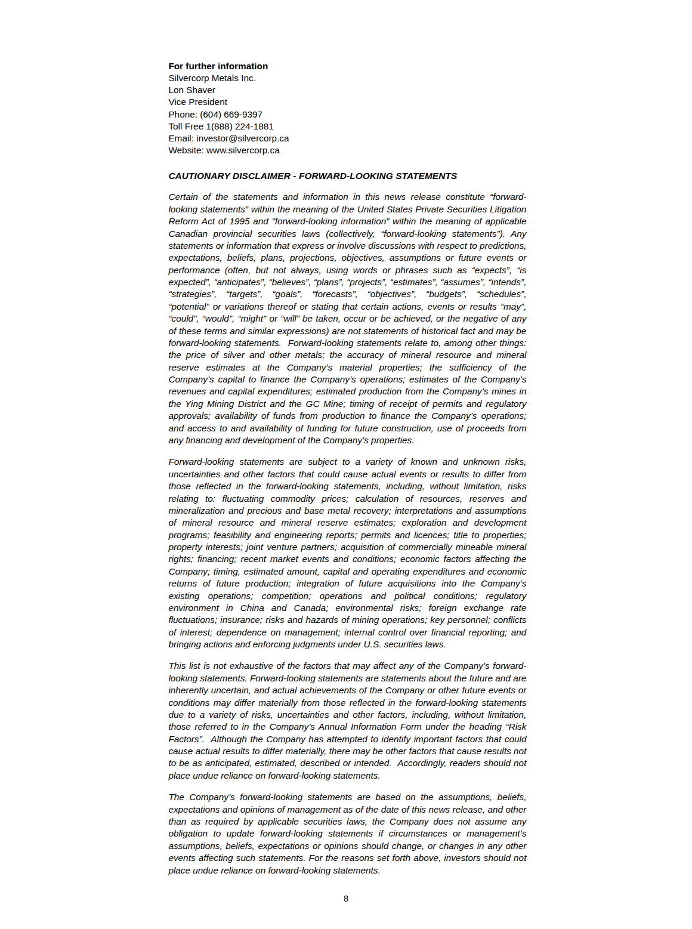For further information
Silvercorp Metals Inc.
Lon Shaver
Vice President
Phone: (604) 669-9397
Toll Free 1(888) 224-1881
Email: investor@silvercorp.ca
Website: www.silvercorp.ca
CAUTIONARY DISCLAIMER - FORWARD-LOOKING STATEMENTS
Certain of the statements and information in this news release constitute “forward-looking statements” within the meaning of the United States Private Securities Litigation Reform Act of 1995 and “forward-looking information” within the meaning of applicable Canadian provincial securities laws (collectively, “forward-looking statements”). Any statements or information that express or involve discussions with respect to predictions, expectations, beliefs, plans, projections, objectives, assumptions or future events or performance (often, but not always, using words or phrases such as “expects”, “is expected”, “anticipates”, “believes”, “plans”, “projects”, “estimates”, “assumes”, “intends”, “strategies”, “targets”, “goals”, “forecasts”, “objectives”, “budgets”, “schedules”, “potential” or variations thereof or stating that certain actions, events or results “may”, “could”, “would”, “might” or “will” be taken, occur or be achieved, or the negative of any of these terms and similar expressions) are not statements of historical fact and may be forward-looking statements. Forward-looking statements relate to, among other things: the price of silver and other metals; the accuracy of mineral resource and mineral reserve estimates at the Company’s material properties; the sufficiency of the Company’s capital to finance the Company’s operations; estimates of the Company’s revenues and capital expenditures; estimated production from the Company’s mines in the Ying Mining District and the GC Mine; timing of receipt of permits and regulatory approvals; availability of funds from production to finance the Company’s operations; and access to and availability of funding for future construction, use of proceeds from any financing and development of the Company’s properties.
Forward-looking statements are subject to a variety of known and unknown risks, uncertainties and other factors that could cause actual events or results to differ from those reflected in the forward-looking statements, including, without limitation, risks relating to: fluctuating commodity prices; calculation of resources, reserves and mineralization and precious and base metal recovery; interpretations and assumptions of mineral resource and mineral reserve estimates; exploration and development programs; feasibility and engineering reports; permits and licences; title to properties; property interests; joint venture partners; acquisition of commercially mineable mineral rights; financing; recent market events and conditions; economic factors affecting the Company; timing, estimated amount, capital and operating expenditures and economic returns of future production; integration of future acquisitions into the Company’s existing operations; competition; operations and political conditions; regulatory environment in China and Canada; environmental risks; foreign exchange rate fluctuations; insurance; risks and hazards of mining operations; key personnel; conflicts of interest; dependence on management; internal control over financial reporting; and bringing actions and enforcing judgments under U.S. securities laws.
This list is not exhaustive of the factors that may affect any of the Company’s forward-looking statements. Forward-looking statements are statements about the future and are inherently uncertain, and actual achievements of the Company or other future events or conditions may differ materially from those reflected in the forward-looking statements due to a variety of risks, uncertainties and other factors, including, without limitation, those referred to in the Company’s Annual Information Form under the heading “Risk Factors”. Although the Company has attempted to identify important factors that could cause actual results to differ materially, there may be other factors that cause results not to be as anticipated, estimated, described or intended. Accordingly, readers should not place undue reliance on forward-looking statements.
The Company’s forward-looking statements are based on the assumptions, beliefs, expectations and opinions of management as of the date of this news release, and other than as required by applicable securities laws, the Company does not assume any obligation to update forward-looking statements if circumstances or management’s assumptions, beliefs, expectations or opinions should change, or changes in any other events affecting such statements. For the reasons set forth above, investors should not place undue reliance on forward-looking statements.
8